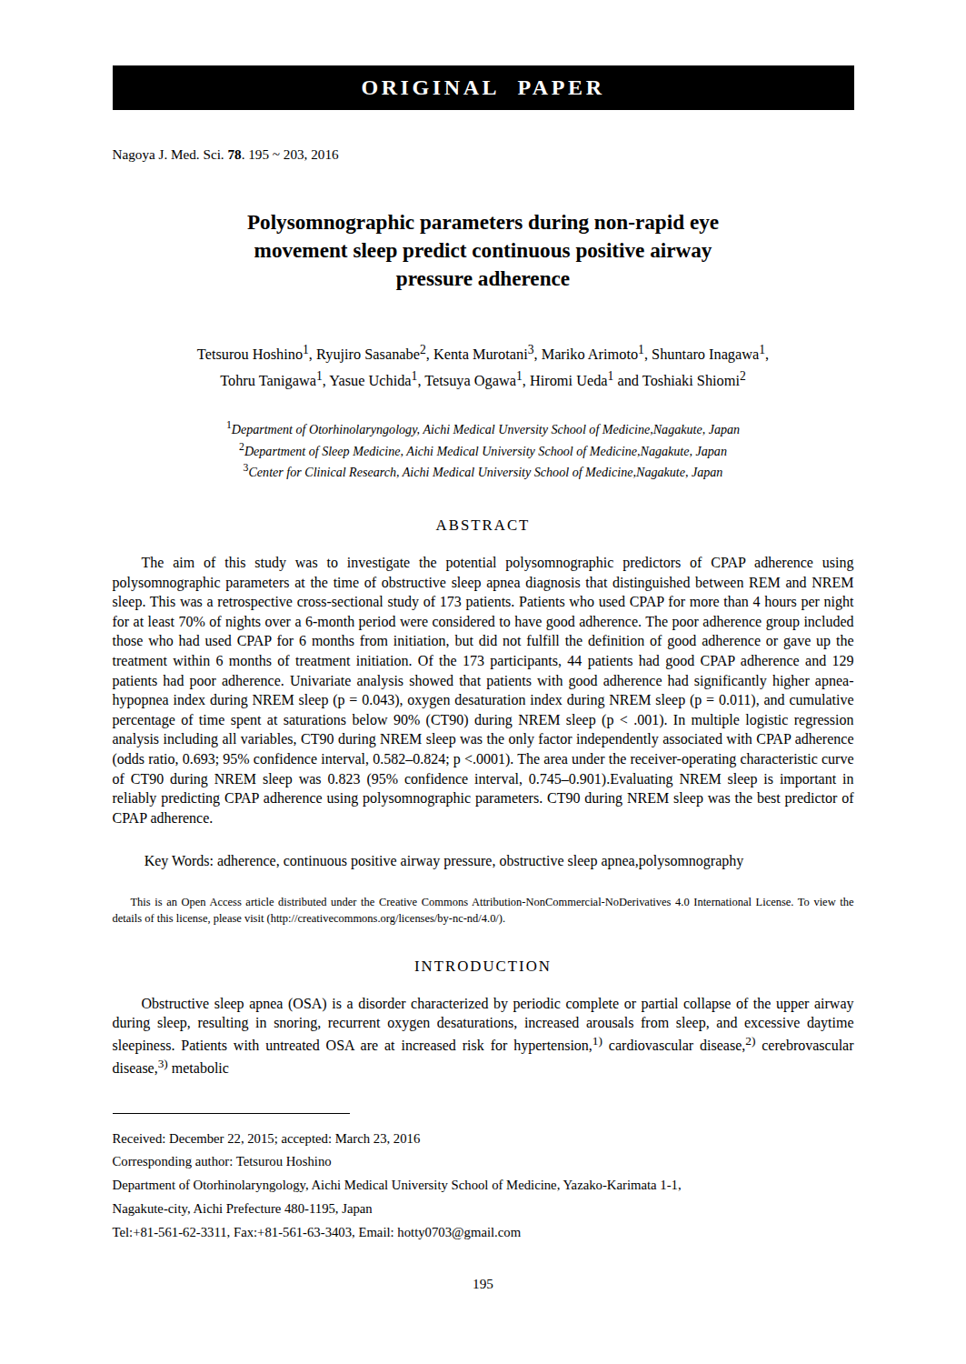ORIGINAL PAPER
Nagoya J. Med. Sci. 78. 195 ~ 203, 2016
Polysomnographic parameters during non-rapid eye
movement sleep predict continuous positive airway
pressure adherence
Tetsurou Hoshino1, Ryujiro Sasanabe2, Kenta Murotani3, Mariko Arimoto1, Shuntaro Inagawa1,
Tohru Tanigawa1, Yasue Uchida1, Tetsuya Ogawa1, Hiromi Ueda1 and Toshiaki Shiomi2
1Department of Otorhinolaryngology, Aichi Medical Unversity School of Medicine,Nagakute, Japan
2Department of Sleep Medicine, Aichi Medical University School of Medicine,Nagakute, Japan
3Center for Clinical Research, Aichi Medical University School of Medicine,Nagakute, Japan
ABSTRACT
The aim of this study was to investigate the potential polysomnographic predictors of CPAP adherence using polysomnographic parameters at the time of obstructive sleep apnea diagnosis that distinguished between REM and NREM sleep. This was a retrospective cross-sectional study of 173 patients. Patients who used CPAP for more than 4 hours per night for at least 70% of nights over a 6-month period were considered to have good adherence. The poor adherence group included those who had used CPAP for 6 months from initiation, but did not fulfill the definition of good adherence or gave up the treatment within 6 months of treatment initiation. Of the 173 participants, 44 patients had good CPAP adherence and 129 patients had poor adherence. Univariate analysis showed that patients with good adherence had significantly higher apnea-hypopnea index during NREM sleep (p = 0.043), oxygen desaturation index during NREM sleep (p = 0.011), and cumulative percentage of time spent at saturations below 90% (CT90) during NREM sleep (p < .001). In multiple logistic regression analysis including all variables, CT90 during NREM sleep was the only factor independently associated with CPAP adherence (odds ratio, 0.693; 95% confidence interval, 0.582–0.824; p <.0001). The area under the receiver-operating characteristic curve of CT90 during NREM sleep was 0.823 (95% confidence interval, 0.745–0.901).Evaluating NREM sleep is important in reliably predicting CPAP adherence using polysomnographic parameters. CT90 during NREM sleep was the best predictor of CPAP adherence.
Key Words: adherence, continuous positive airway pressure, obstructive sleep apnea,polysomnography
This is an Open Access article distributed under the Creative Commons Attribution-NonCommercial-NoDerivatives 4.0 International License. To view the details of this license, please visit (http://creativecommons.org/licenses/by-nc-nd/4.0/).
INTRODUCTION
Obstructive sleep apnea (OSA) is a disorder characterized by periodic complete or partial collapse of the upper airway during sleep, resulting in snoring, recurrent oxygen desaturations, increased arousals from sleep, and excessive daytime sleepiness. Patients with untreated OSA are at increased risk for hypertension,1) cardiovascular disease,2) cerebrovascular disease,3) metabolic
Received: December 22, 2015; accepted: March 23, 2016
Corresponding author: Tetsurou Hoshino
Department of Otorhinolaryngology, Aichi Medical University School of Medicine, Yazako-Karimata 1-1,
Nagakute-city, Aichi Prefecture 480-1195, Japan
Tel:+81-561-62-3311, Fax:+81-561-63-3403, Email: hotty0703@gmail.com
195